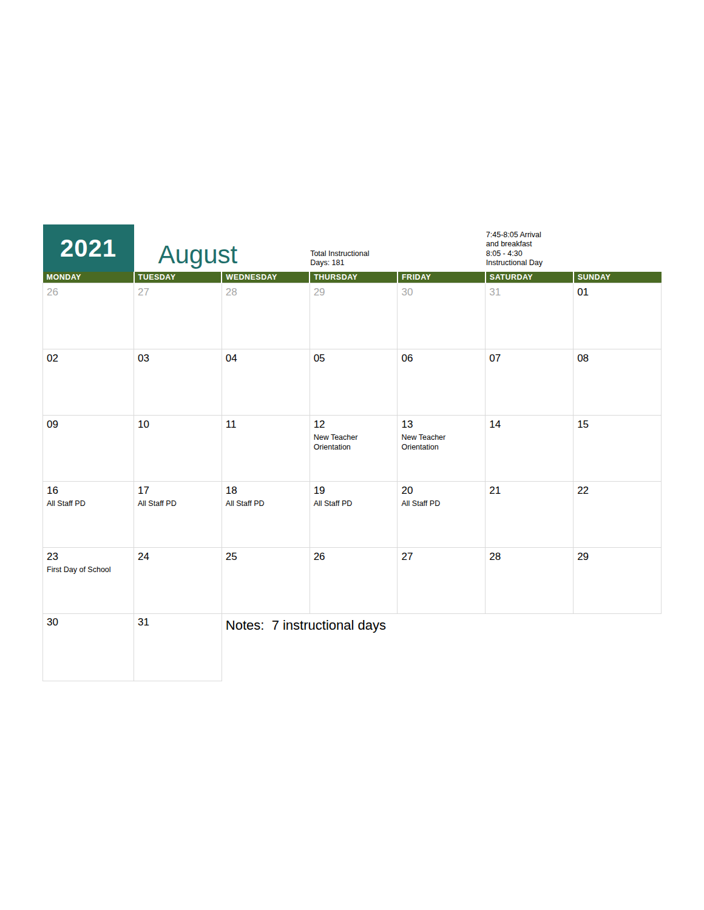| 2021 | August | Total Instructional Days: 181 | 7:45-8:05 Arrival and breakfast 8:05 - 4:30 Instructional Day |
| MONDAY | TUESDAY | WEDNESDAY | THURSDAY | FRIDAY | SATURDAY | SUNDAY |
| 26 | 27 | 28 | 29 | 30 | 31 | 01 |
| 02 | 03 | 04 | 05 | 06 | 07 | 08 |
| 09 | 10 | 11 | 12 New Teacher Orientation | 13 New Teacher Orientation | 14 | 15 |
| 16 All Staff PD | 17 All Staff PD | 18 All Staff PD | 19 All Staff PD | 20 All Staff PD | 21 | 22 |
| 23 First Day of School | 24 | 25 | 26 | 27 | 28 | 29 |
| 30 | 31 | Notes: 7 instructional days |